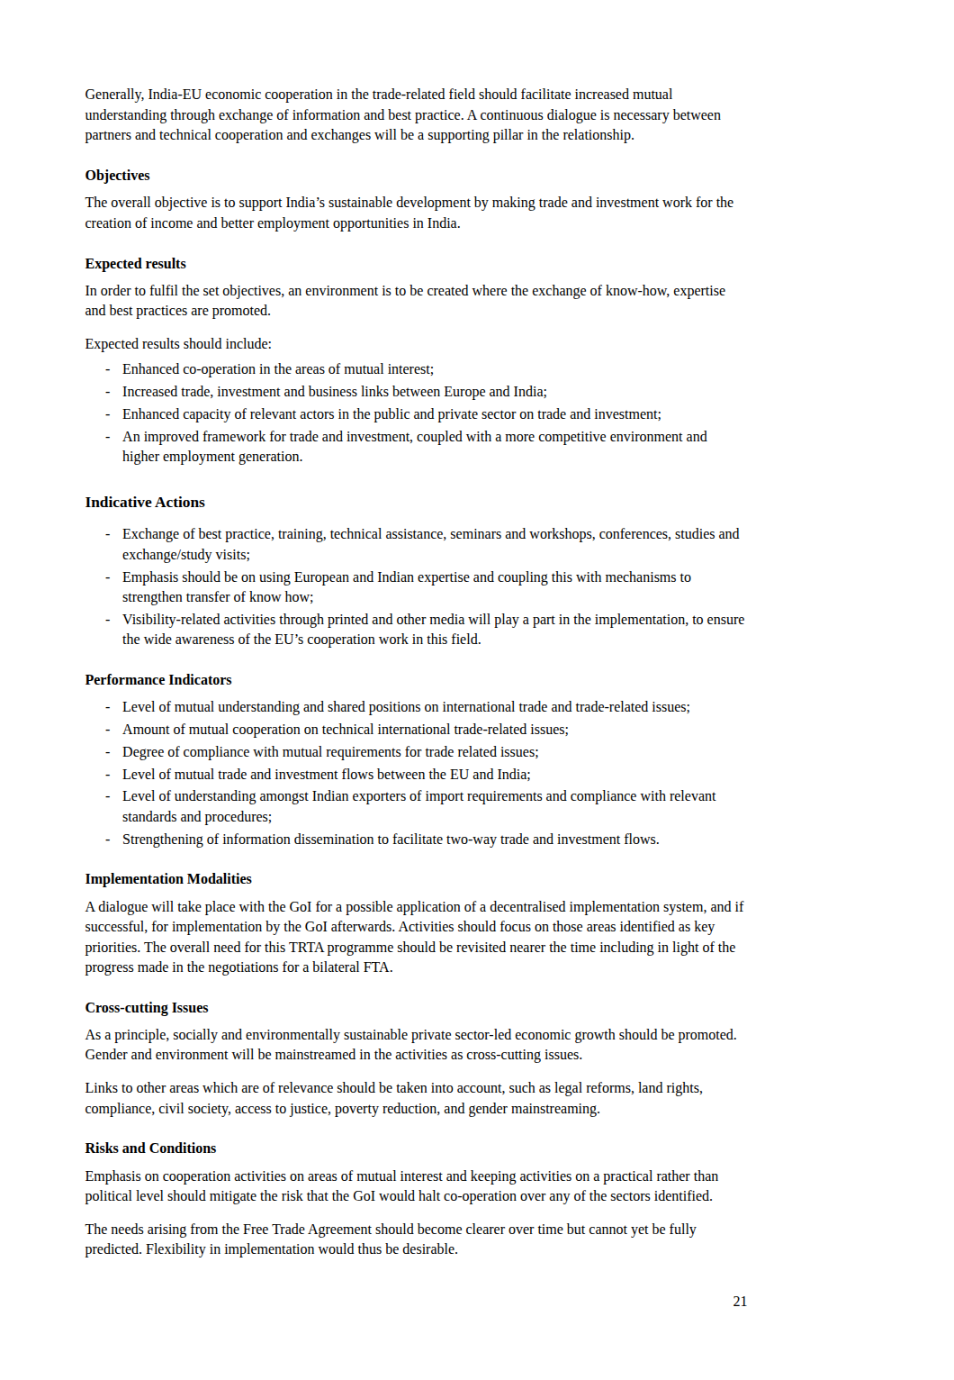Generally, India-EU economic cooperation in the trade-related field should facilitate increased mutual understanding through exchange of information and best practice. A continuous dialogue is necessary between partners and technical cooperation and exchanges will be a supporting pillar in the relationship.
Objectives
The overall objective is to support India’s sustainable development by making trade and investment work for the creation of income and better employment opportunities in India.
Expected results
In order to fulfil the set objectives, an environment is to be created where the exchange of know-how, expertise and best practices are promoted.
Expected results should include:
Enhanced co-operation in the areas of mutual interest;
Increased trade, investment and business links between Europe and India;
Enhanced capacity of relevant actors in the public and private sector on trade and investment;
An improved framework for trade and investment, coupled with a more competitive environment and higher employment generation.
Indicative Actions
Exchange of best practice, training, technical assistance, seminars and workshops, conferences, studies and exchange/study visits;
Emphasis should be on using European and Indian expertise and coupling this with mechanisms to strengthen transfer of know how;
Visibility-related activities through printed and other media will play a part in the implementation, to ensure the wide awareness of the EU’s cooperation work in this field.
Performance Indicators
Level of mutual understanding and shared positions on international trade and trade-related issues;
Amount of mutual cooperation on technical international trade-related issues;
Degree of compliance with mutual requirements for trade related issues;
Level of mutual trade and investment flows between the EU and India;
Level of understanding amongst Indian exporters of import requirements and compliance with relevant standards and procedures;
Strengthening of information dissemination to facilitate two-way trade and investment flows.
Implementation Modalities
A dialogue will take place with the GoI for a possible application of a decentralised implementation system, and if successful, for implementation by the GoI afterwards. Activities should focus on those areas identified as key priorities. The overall need for this TRTA programme should be revisited nearer the time including in light of the progress made in the negotiations for a bilateral FTA.
Cross-cutting Issues
As a principle, socially and environmentally sustainable private sector-led economic growth should be promoted. Gender and environment will be mainstreamed in the activities as cross-cutting issues.
Links to other areas which are of relevance should be taken into account, such as legal reforms, land rights, compliance, civil society, access to justice, poverty reduction, and gender mainstreaming.
Risks and Conditions
Emphasis on cooperation activities on areas of mutual interest and keeping activities on a practical rather than political level should mitigate the risk that the GoI would halt co-operation over any of the sectors identified.
The needs arising from the Free Trade Agreement should become clearer over time but cannot yet be fully predicted. Flexibility in implementation would thus be desirable.
21